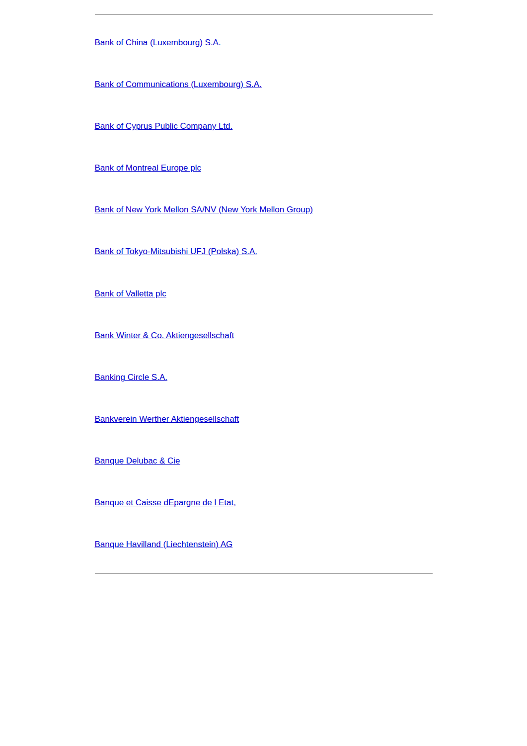Bank of China (Luxembourg) S.A.
Bank of Communications (Luxembourg) S.A.
Bank of Cyprus Public Company Ltd.
Bank of Montreal Europe plc
Bank of New York Mellon SA/NV (New York Mellon Group)
Bank of Tokyo-Mitsubishi UFJ (Polska) S.A.
Bank of Valletta plc
Bank Winter & Co. Aktiengesellschaft
Banking Circle S.A.
Bankverein Werther Aktiengesellschaft
Banque Delubac & Cie
Banque et Caisse dEpargne de l Etat,
Banque Havilland (Liechtenstein) AG